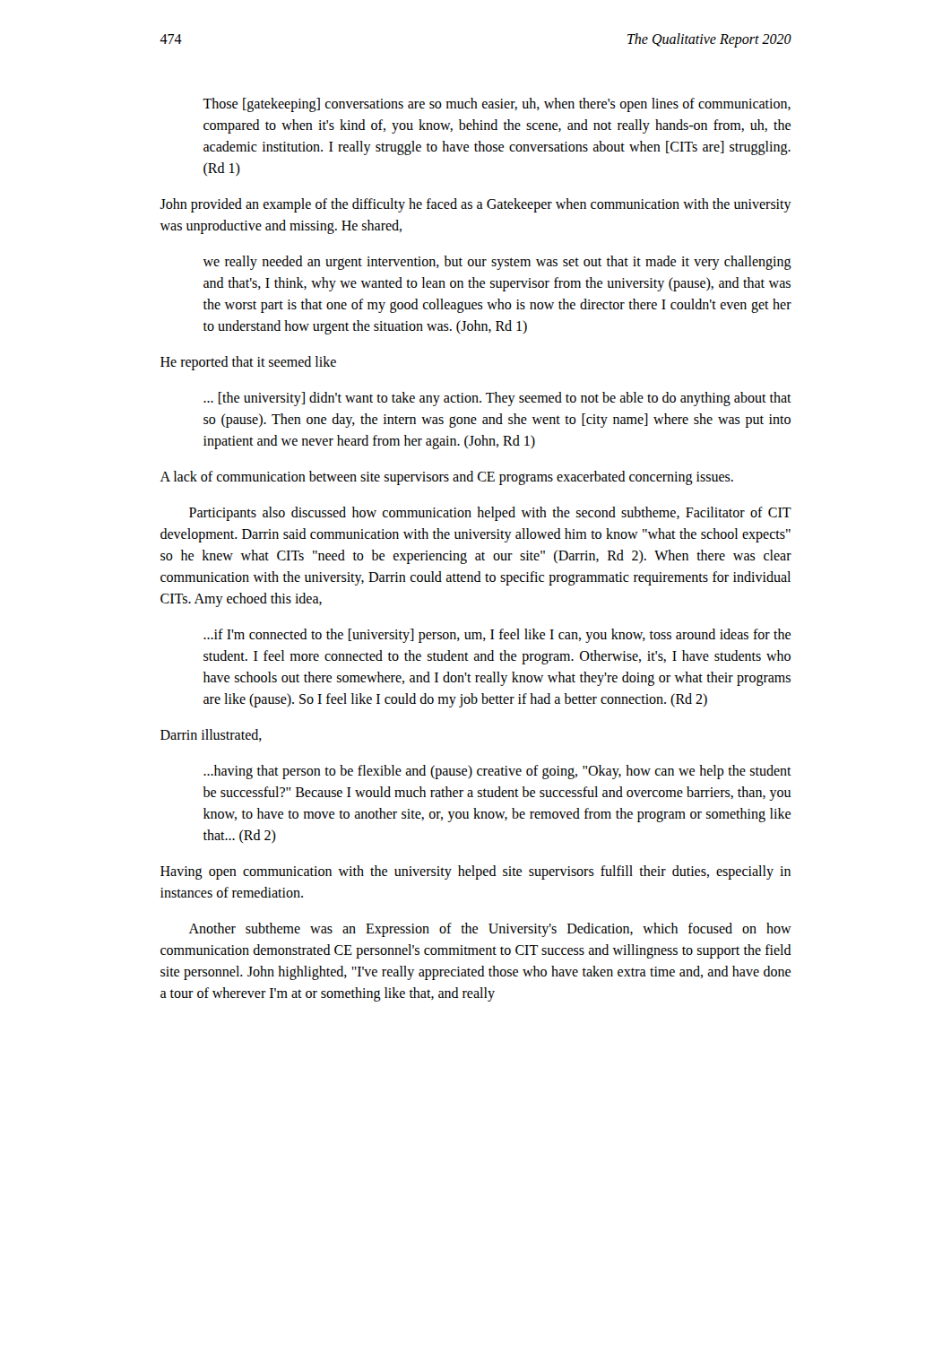474 The Qualitative Report 2020
Those [gatekeeping] conversations are so much easier, uh, when there's open lines of communication, compared to when it's kind of, you know, behind the scene, and not really hands-on from, uh, the academic institution. I really struggle to have those conversations about when [CITs are] struggling. (Rd 1)
John provided an example of the difficulty he faced as a Gatekeeper when communication with the university was unproductive and missing. He shared,
we really needed an urgent intervention, but our system was set out that it made it very challenging and that's, I think, why we wanted to lean on the supervisor from the university (pause), and that was the worst part is that one of my good colleagues who is now the director there I couldn't even get her to understand how urgent the situation was. (John, Rd 1)
He reported that it seemed like
... [the university] didn't want to take any action. They seemed to not be able to do anything about that so (pause). Then one day, the intern was gone and she went to [city name] where she was put into inpatient and we never heard from her again. (John, Rd 1)
A lack of communication between site supervisors and CE programs exacerbated concerning issues.
Participants also discussed how communication helped with the second subtheme, Facilitator of CIT development. Darrin said communication with the university allowed him to know "what the school expects" so he knew what CITs "need to be experiencing at our site" (Darrin, Rd 2). When there was clear communication with the university, Darrin could attend to specific programmatic requirements for individual CITs. Amy echoed this idea,
...if I'm connected to the [university] person, um, I feel like I can, you know, toss around ideas for the student. I feel more connected to the student and the program. Otherwise, it's, I have students who have schools out there somewhere, and I don't really know what they're doing or what their programs are like (pause). So I feel like I could do my job better if had a better connection. (Rd 2)
Darrin illustrated,
...having that person to be flexible and (pause) creative of going, "Okay, how can we help the student be successful?" Because I would much rather a student be successful and overcome barriers, than, you know, to have to move to another site, or, you know, be removed from the program or something like that... (Rd 2)
Having open communication with the university helped site supervisors fulfill their duties, especially in instances of remediation.
Another subtheme was an Expression of the University's Dedication, which focused on how communication demonstrated CE personnel's commitment to CIT success and willingness to support the field site personnel. John highlighted, "I've really appreciated those who have taken extra time and, and have done a tour of wherever I'm at or something like that, and really